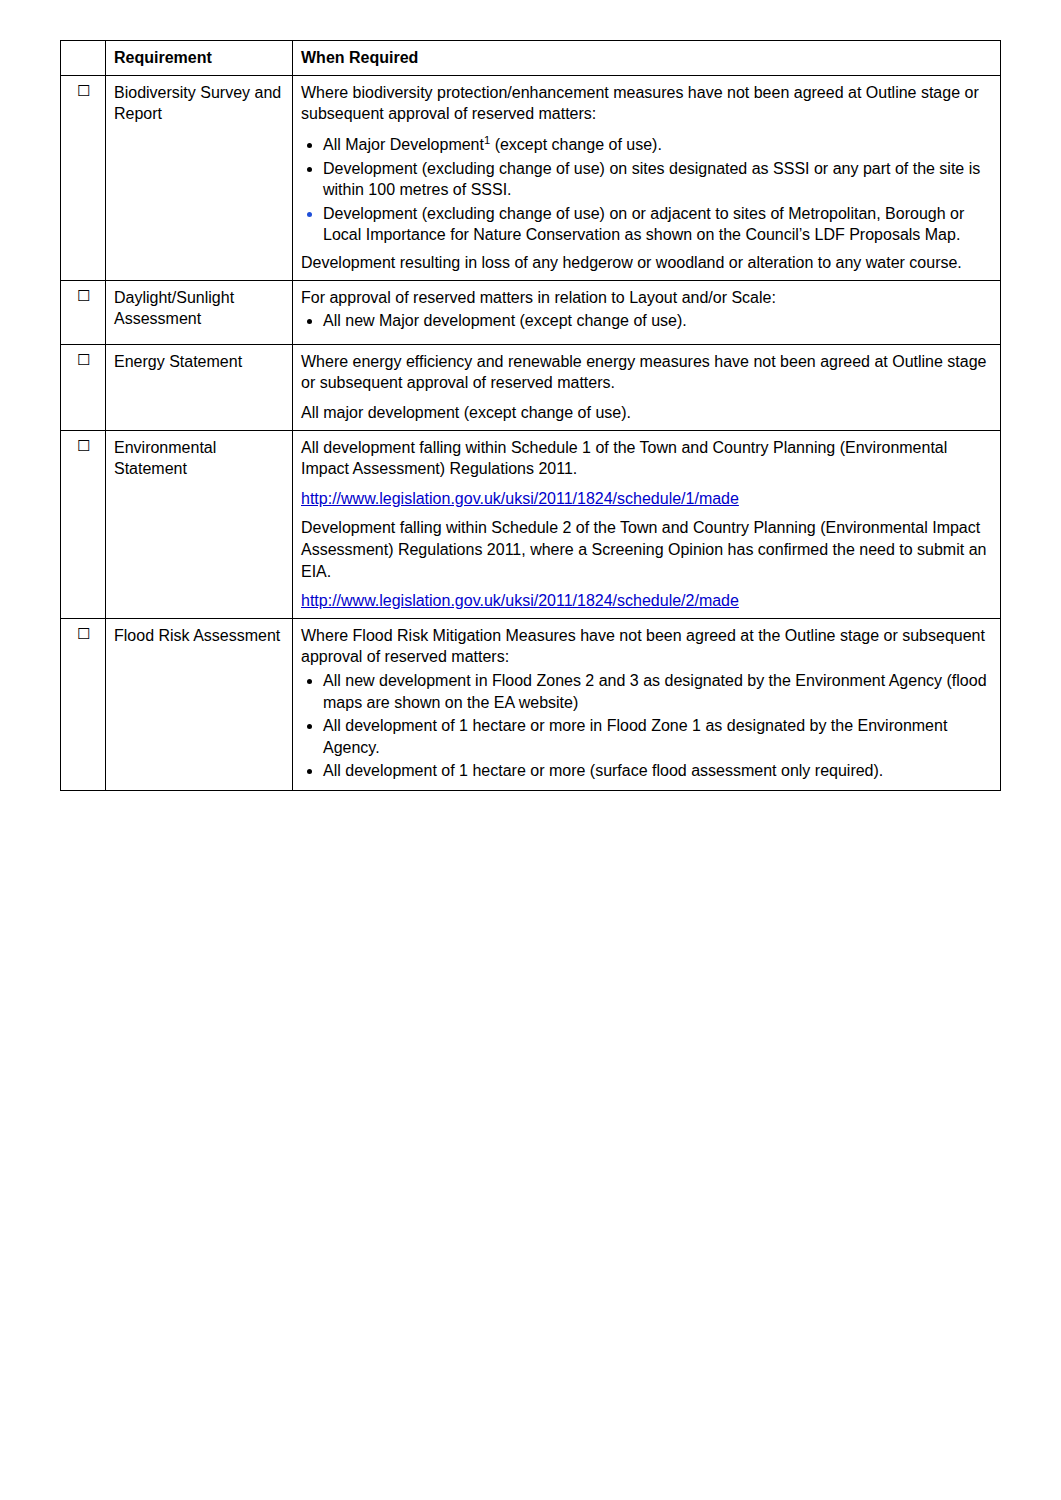| | Requirement | When Required |
| --- | --- | --- |
| ☐ | Biodiversity Survey and Report | Where biodiversity protection/enhancement measures have not been agreed at Outline stage or subsequent approval of reserved matters: All Major Development 1 (except change of use). Development (excluding change of use) on sites designated as SSSI or any part of the site is within 100 metres of SSSI. Development (excluding change of use) on or adjacent to sites of Metropolitan, Borough or Local Importance for Nature Conservation as shown on the Council’s LDF Proposals Map. Development resulting in loss of any hedgerow or woodland or alteration to any water course. |
| ☐ | Daylight/Sunlight Assessment | For approval of reserved matters in relation to Layout and/or Scale: All new Major development (except change of use). |
| ☐ | Energy Statement | Where energy efficiency and renewable energy measures have not been agreed at Outline stage or subsequent approval of reserved matters. All major development (except change of use). |
| ☐ | Environmental Statement | All development falling within Schedule 1 of the Town and Country Planning (Environmental Impact Assessment) Regulations 2011. http://www.legislation.gov.uk/uksi/2011/1824/schedule/1/made Development falling within Schedule 2 of the Town and Country Planning (Environmental Impact Assessment) Regulations 2011, where a Screening Opinion has confirmed the need to submit an EIA. http://www.legislation.gov.uk/uksi/2011/1824/schedule/2/made |
| ☐ | Flood Risk Assessment | Where Flood Risk Mitigation Measures have not been agreed at the Outline stage or subsequent approval of reserved matters: All new development in Flood Zones 2 and 3 as designated by the Environment Agency (flood maps are shown on the EA website) All development of 1 hectare or more in Flood Zone 1 as designated by the Environment Agency. All development of 1 hectare or more (surface flood assessment only required). |